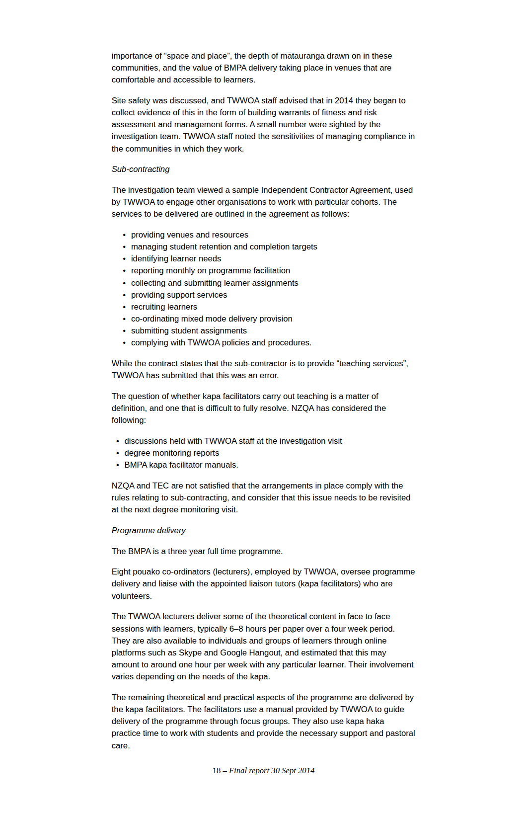importance of “space and place”, the depth of mātauranga drawn on in these communities, and the value of BMPA delivery taking place in venues that are comfortable and accessible to learners.
Site safety was discussed, and TWWOA staff advised that in 2014 they began to collect evidence of this in the form of building warrants of fitness and risk assessment and management forms. A small number were sighted by the investigation team. TWWOA staff noted the sensitivities of managing compliance in the communities in which they work.
Sub-contracting
The investigation team viewed a sample Independent Contractor Agreement, used by TWWOA to engage other organisations to work with particular cohorts. The services to be delivered are outlined in the agreement as follows:
providing venues and resources
managing student retention and completion targets
identifying learner needs
reporting monthly on programme facilitation
collecting and submitting learner assignments
providing support services
recruiting learners
co-ordinating mixed mode delivery provision
submitting student assignments
complying with TWWOA policies and procedures.
While the contract states that the sub-contractor is to provide “teaching services”, TWWOA has submitted that this was an error.
The question of whether kapa facilitators carry out teaching is a matter of definition, and one that is difficult to fully resolve. NZQA has considered the following:
discussions held with TWWOA staff at the investigation visit
degree monitoring reports
BMPA kapa facilitator manuals.
NZQA and TEC are not satisfied that the arrangements in place comply with the rules relating to sub-contracting, and consider that this issue needs to be revisited at the next degree monitoring visit.
Programme delivery
The BMPA is a three year full time programme.
Eight pouako co-ordinators (lecturers), employed by TWWOA, oversee programme delivery and liaise with the appointed liaison tutors (kapa facilitators) who are volunteers.
The TWWOA lecturers deliver some of the theoretical content in face to face sessions with learners, typically 6–8 hours per paper over a four week period. They are also available to individuals and groups of learners through online platforms such as Skype and Google Hangout, and estimated that this may amount to around one hour per week with any particular learner. Their involvement varies depending on the needs of the kapa.
The remaining theoretical and practical aspects of the programme are delivered by the kapa facilitators. The facilitators use a manual provided by TWWOA to guide delivery of the programme through focus groups. They also use kapa haka practice time to work with students and provide the necessary support and pastoral care.
18 – Final report 30 Sept 2014